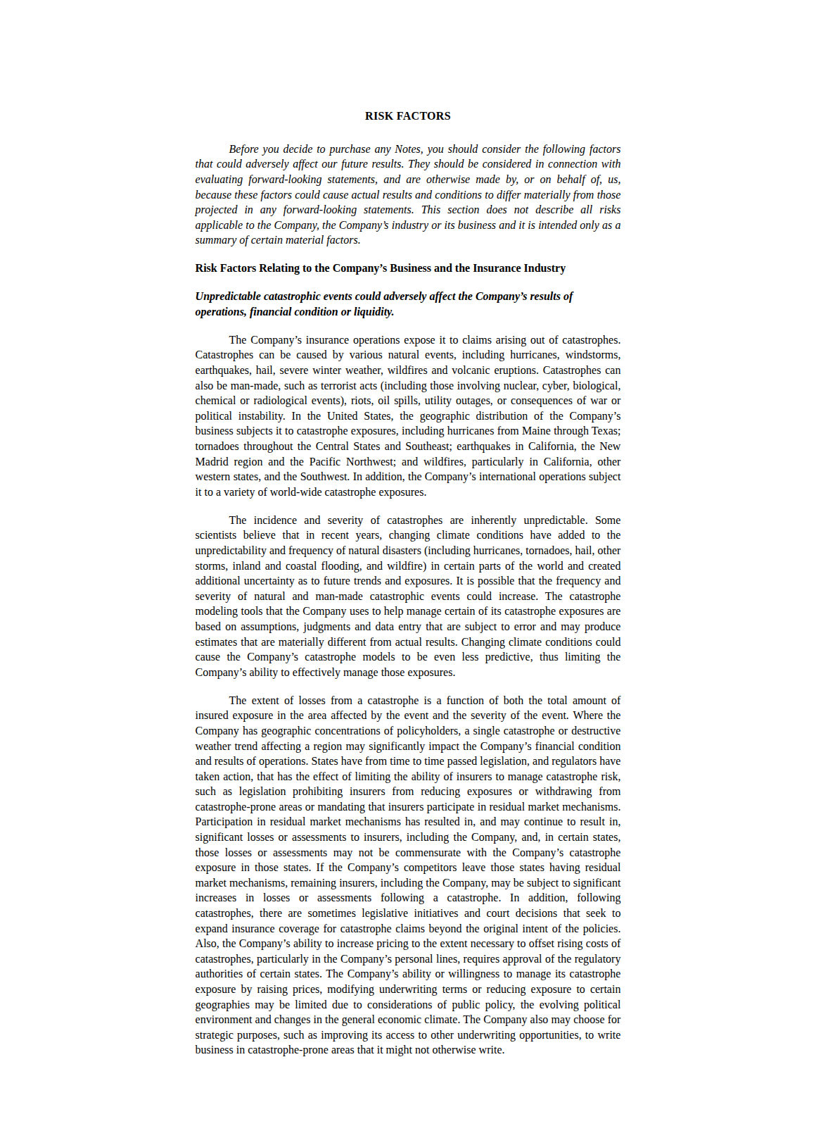RISK FACTORS
Before you decide to purchase any Notes, you should consider the following factors that could adversely affect our future results. They should be considered in connection with evaluating forward-looking statements, and are otherwise made by, or on behalf of, us, because these factors could cause actual results and conditions to differ materially from those projected in any forward-looking statements. This section does not describe all risks applicable to the Company, the Company’s industry or its business and it is intended only as a summary of certain material factors.
Risk Factors Relating to the Company’s Business and the Insurance Industry
Unpredictable catastrophic events could adversely affect the Company’s results of operations, financial condition or liquidity.
The Company’s insurance operations expose it to claims arising out of catastrophes. Catastrophes can be caused by various natural events, including hurricanes, windstorms, earthquakes, hail, severe winter weather, wildfires and volcanic eruptions. Catastrophes can also be man-made, such as terrorist acts (including those involving nuclear, cyber, biological, chemical or radiological events), riots, oil spills, utility outages, or consequences of war or political instability. In the United States, the geographic distribution of the Company’s business subjects it to catastrophe exposures, including hurricanes from Maine through Texas; tornadoes throughout the Central States and Southeast; earthquakes in California, the New Madrid region and the Pacific Northwest; and wildfires, particularly in California, other western states, and the Southwest. In addition, the Company’s international operations subject it to a variety of world-wide catastrophe exposures.
The incidence and severity of catastrophes are inherently unpredictable. Some scientists believe that in recent years, changing climate conditions have added to the unpredictability and frequency of natural disasters (including hurricanes, tornadoes, hail, other storms, inland and coastal flooding, and wildfire) in certain parts of the world and created additional uncertainty as to future trends and exposures. It is possible that the frequency and severity of natural and man-made catastrophic events could increase. The catastrophe modeling tools that the Company uses to help manage certain of its catastrophe exposures are based on assumptions, judgments and data entry that are subject to error and may produce estimates that are materially different from actual results. Changing climate conditions could cause the Company’s catastrophe models to be even less predictive, thus limiting the Company’s ability to effectively manage those exposures.
The extent of losses from a catastrophe is a function of both the total amount of insured exposure in the area affected by the event and the severity of the event. Where the Company has geographic concentrations of policyholders, a single catastrophe or destructive weather trend affecting a region may significantly impact the Company’s financial condition and results of operations. States have from time to time passed legislation, and regulators have taken action, that has the effect of limiting the ability of insurers to manage catastrophe risk, such as legislation prohibiting insurers from reducing exposures or withdrawing from catastrophe-prone areas or mandating that insurers participate in residual market mechanisms. Participation in residual market mechanisms has resulted in, and may continue to result in, significant losses or assessments to insurers, including the Company, and, in certain states, those losses or assessments may not be commensurate with the Company’s catastrophe exposure in those states. If the Company’s competitors leave those states having residual market mechanisms, remaining insurers, including the Company, may be subject to significant increases in losses or assessments following a catastrophe. In addition, following catastrophes, there are sometimes legislative initiatives and court decisions that seek to expand insurance coverage for catastrophe claims beyond the original intent of the policies. Also, the Company’s ability to increase pricing to the extent necessary to offset rising costs of catastrophes, particularly in the Company’s personal lines, requires approval of the regulatory authorities of certain states. The Company’s ability or willingness to manage its catastrophe exposure by raising prices, modifying underwriting terms or reducing exposure to certain geographies may be limited due to considerations of public policy, the evolving political environment and changes in the general economic climate. The Company also may choose for strategic purposes, such as improving its access to other underwriting opportunities, to write business in catastrophe-prone areas that it might not otherwise write.